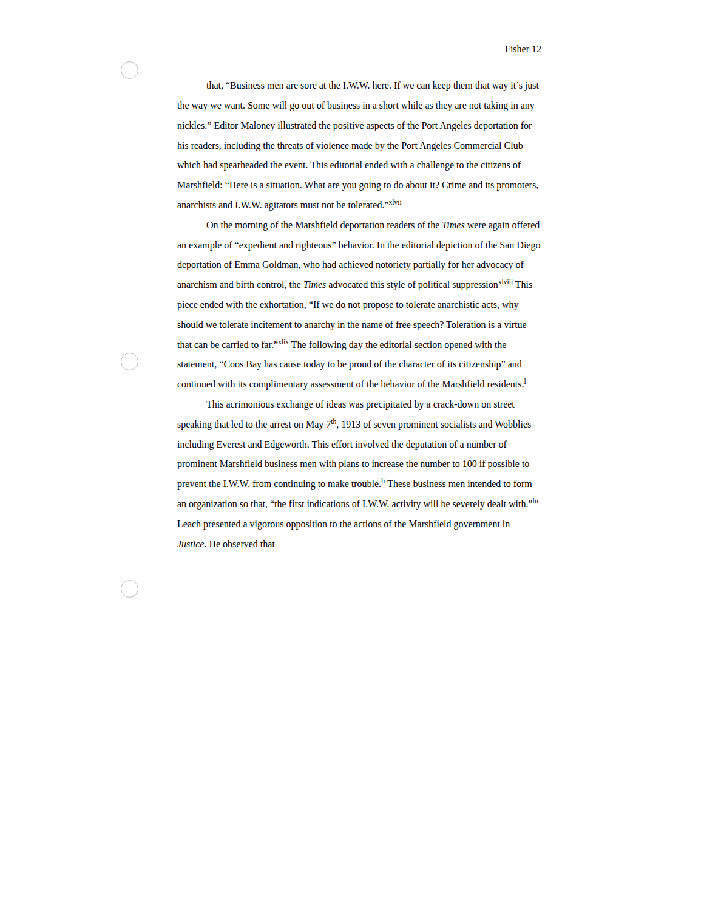Fisher 12
that, “Business men are sore at the I.W.W. here. If we can keep them that way it’s just the way we want. Some will go out of business in a short while as they are not taking in any nickles.” Editor Maloney illustrated the positive aspects of the Port Angeles deportation for his readers, including the threats of violence made by the Port Angeles Commercial Club which had spearheaded the event. This editorial ended with a challenge to the citizens of Marshfield: “Here is a situation. What are you going to do about it? Crime and its promoters, anarchists and I.W.W. agitators must not be tolerated.”xlvii
On the morning of the Marshfield deportation readers of the Times were again offered an example of “expedient and righteous” behavior. In the editorial depiction of the San Diego deportation of Emma Goldman, who had achieved notoriety partially for her advocacy of anarchism and birth control, the Times advocated this style of political suppressionxlviii This piece ended with the exhortation, “If we do not propose to tolerate anarchistic acts, why should we tolerate incitement to anarchy in the name of free speech? Toleration is a virtue that can be carried to far.”xlix The following day the editorial section opened with the statement, “Coos Bay has cause today to be proud of the character of its citizenship” and continued with its complimentary assessment of the behavior of the Marshfield residents.l
This acrimonious exchange of ideas was precipitated by a crack-down on street speaking that led to the arrest on May 7th, 1913 of seven prominent socialists and Wobblies including Everest and Edgeworth. This effort involved the deputation of a number of prominent Marshfield business men with plans to increase the number to 100 if possible to prevent the I.W.W. from continuing to make trouble.li These business men intended to form an organization so that, “the first indications of I.W.W. activity will be severely dealt with.”lii Leach presented a vigorous opposition to the actions of the Marshfield government in Justice. He observed that